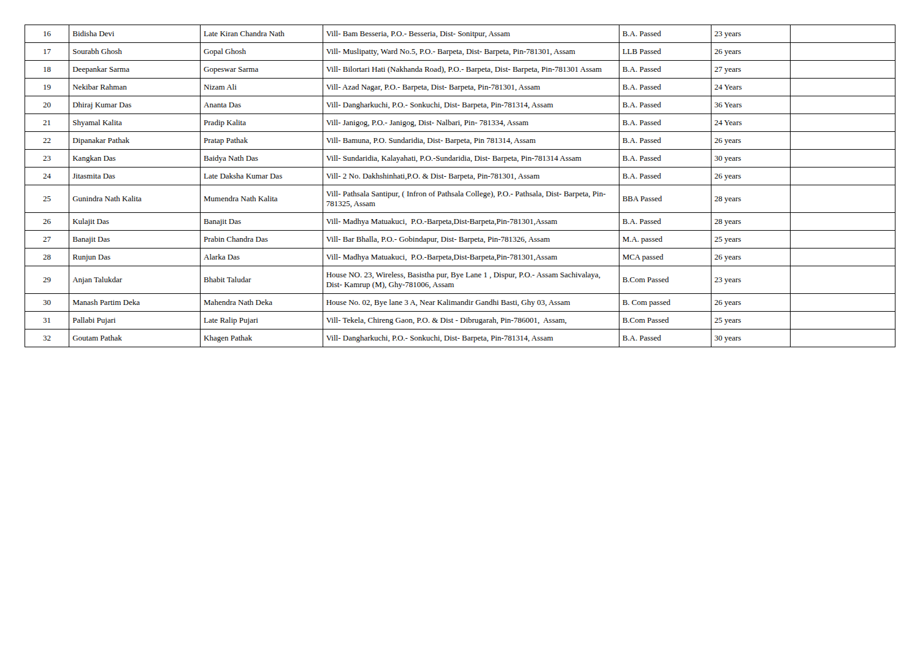| 16 | Bidisha Devi | Late Kiran Chandra Nath | Vill- Bam Besseria, P.O.- Besseria, Dist- Sonitpur, Assam | B.A. Passed | 23 years | |
| 17 | Sourabh Ghosh | Gopal Ghosh | Vill- Muslipatty, Ward No.5, P.O.- Barpeta, Dist- Barpeta, Pin-781301, Assam | LLB Passed | 26 years | |
| 18 | Deepankar Sarma | Gopeswar Sarma | Vill- Bilortari Hati (Nakhanda Road), P.O.- Barpeta, Dist- Barpeta, Pin-781301 Assam | B.A. Passed | 27 years | |
| 19 | Nekibar Rahman | Nizam Ali | Vill- Azad Nagar, P.O.- Barpeta, Dist- Barpeta, Pin-781301, Assam | B.A. Passed | 24 Years | |
| 20 | Dhiraj Kumar Das | Ananta Das | Vill- Dangharkuchi, P.O.- Sonkuchi, Dist- Barpeta, Pin-781314, Assam | B.A. Passed | 36 Years | |
| 21 | Shyamal Kalita | Pradip Kalita | Vill- Janigog, P.O.- Janigog, Dist- Nalbari, Pin- 781334, Assam | B.A. Passed | 24 Years | |
| 22 | Dipanakar Pathak | Pratap Pathak | Vill- Bamuna, P.O. Sundaridia, Dist- Barpeta, Pin 781314, Assam | B.A. Passed | 26 years | |
| 23 | Kangkan Das | Baidya Nath Das | Vill- Sundaridia, Kalayahati, P.O.-Sundaridia, Dist- Barpeta, Pin-781314 Assam | B.A. Passed | 30 years | |
| 24 | Jitasmita Das | Late Daksha Kumar Das | Vill- 2 No. Dakhshinhati,P.O. & Dist- Barpeta, Pin-781301, Assam | B.A. Passed | 26 years | |
| 25 | Gunindra Nath Kalita | Mumendra Nath Kalita | Vill- Pathsala Santipur, ( Infron of Pathsala College), P.O.- Pathsala, Dist- Barpeta, Pin-781325, Assam | BBA Passed | 28 years | |
| 26 | Kulajit Das | Banajit Das | Vill- Madhya Matuakuci, P.O.-Barpeta,Dist-Barpeta,Pin-781301,Assam | B.A. Passed | 28 years | |
| 27 | Banajit Das | Prabin Chandra Das | Vill- Bar Bhalla, P.O.- Gobindapur, Dist- Barpeta, Pin-781326, Assam | M.A. passed | 25 years | |
| 28 | Runjun Das | Alarka Das | Vill- Madhya Matuakuci, P.O.-Barpeta,Dist-Barpeta,Pin-781301,Assam | MCA passed | 26 years | |
| 29 | Anjan Talukdar | Bhabit Taludar | House NO. 23, Wireless, Basistha pur, Bye Lane 1 , Dispur, P.O.- Assam Sachivalaya, Dist- Kamrup (M), Ghy-781006, Assam | B.Com Passed | 23 years | |
| 30 | Manash Partim Deka | Mahendra Nath Deka | House No. 02, Bye lane 3 A, Near Kalimandir Gandhi Basti, Ghy 03, Assam | B. Com passed | 26 years | |
| 31 | Pallabi Pujari | Late Ralip Pujari | Vill- Tekela, Chireng Gaon, P.O. & Dist - Dibrugarah, Pin-786001, Assam, | B.Com Passed | 25 years | |
| 32 | Goutam Pathak | Khagen Pathak | Vill- Dangharkuchi, P.O.- Sonkuchi, Dist- Barpeta, Pin-781314, Assam | B.A. Passed | 30 years | |